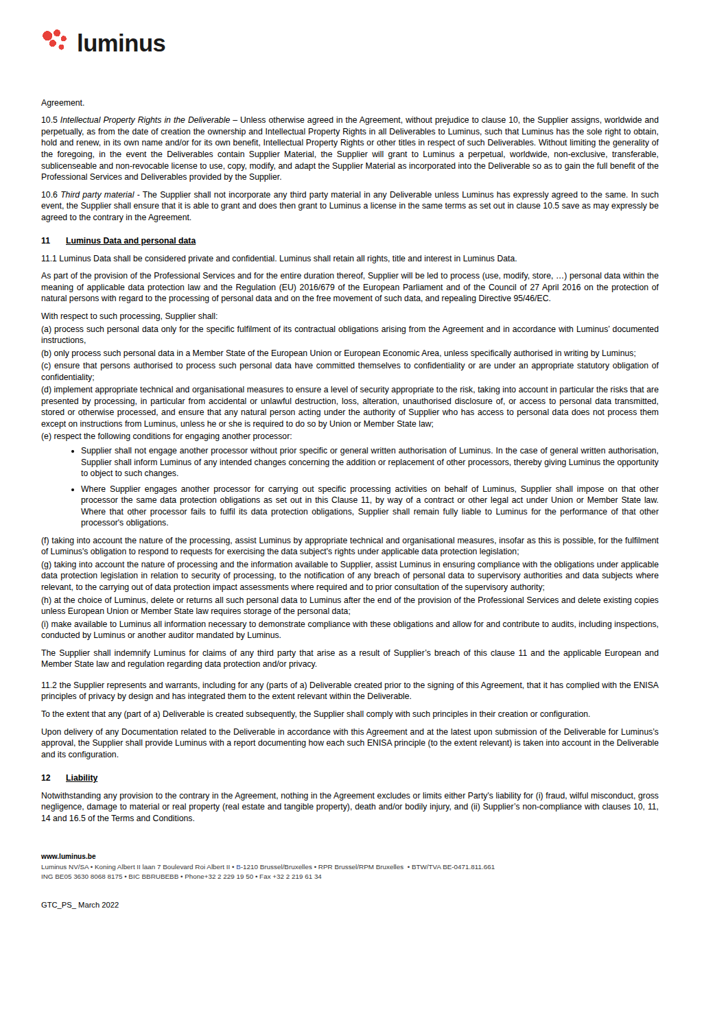luminus
Agreement.
10.5 Intellectual Property Rights in the Deliverable – Unless otherwise agreed in the Agreement, without prejudice to clause 10, the Supplier assigns, worldwide and perpetually, as from the date of creation the ownership and Intellectual Property Rights in all Deliverables to Luminus, such that Luminus has the sole right to obtain, hold and renew, in its own name and/or for its own benefit, Intellectual Property Rights or other titles in respect of such Deliverables. Without limiting the generality of the foregoing, in the event the Deliverables contain Supplier Material, the Supplier will grant to Luminus a perpetual, worldwide, non-exclusive, transferable, sublicenseable and non-revocable license to use, copy, modify, and adapt the Supplier Material as incorporated into the Deliverable so as to gain the full benefit of the Professional Services and Deliverables provided by the Supplier.
10.6 Third party material - The Supplier shall not incorporate any third party material in any Deliverable unless Luminus has expressly agreed to the same. In such event, the Supplier shall ensure that it is able to grant and does then grant to Luminus a license in the same terms as set out in clause 10.5 save as may expressly be agreed to the contrary in the Agreement.
11 Luminus Data and personal data
11.1 Luminus Data shall be considered private and confidential. Luminus shall retain all rights, title and interest in Luminus Data.
As part of the provision of the Professional Services and for the entire duration thereof, Supplier will be led to process (use, modify, store, …) personal data within the meaning of applicable data protection law and the Regulation (EU) 2016/679 of the European Parliament and of the Council of 27 April 2016 on the protection of natural persons with regard to the processing of personal data and on the free movement of such data, and repealing Directive 95/46/EC.
With respect to such processing, Supplier shall:
(a) process such personal data only for the specific fulfilment of its contractual obligations arising from the Agreement and in accordance with Luminus’ documented instructions,
(b) only process such personal data in a Member State of the European Union or European Economic Area, unless specifically authorised in writing by Luminus;
(c) ensure that persons authorised to process such personal data have committed themselves to confidentiality or are under an appropriate statutory obligation of confidentiality;
(d) implement appropriate technical and organisational measures to ensure a level of security appropriate to the risk, taking into account in particular the risks that are presented by processing, in particular from accidental or unlawful destruction, loss, alteration, unauthorised disclosure of, or access to personal data transmitted, stored or otherwise processed, and ensure that any natural person acting under the authority of Supplier who has access to personal data does not process them except on instructions from Luminus, unless he or she is required to do so by Union or Member State law;
(e) respect the following conditions for engaging another processor:
Supplier shall not engage another processor without prior specific or general written authorisation of Luminus. In the case of general written authorisation, Supplier shall inform Luminus of any intended changes concerning the addition or replacement of other processors, thereby giving Luminus the opportunity to object to such changes.
Where Supplier engages another processor for carrying out specific processing activities on behalf of Luminus, Supplier shall impose on that other processor the same data protection obligations as set out in this Clause 11, by way of a contract or other legal act under Union or Member State law. Where that other processor fails to fulfil its data protection obligations, Supplier shall remain fully liable to Luminus for the performance of that other processor's obligations.
(f) taking into account the nature of the processing, assist Luminus by appropriate technical and organisational measures, insofar as this is possible, for the fulfilment of Luminus's obligation to respond to requests for exercising the data subject's rights under applicable data protection legislation;
(g) taking into account the nature of processing and the information available to Supplier, assist Luminus in ensuring compliance with the obligations under applicable data protection legislation in relation to security of processing, to the notification of any breach of personal data to supervisory authorities and data subjects where relevant, to the carrying out of data protection impact assessments where required and to prior consultation of the supervisory authority;
(h) at the choice of Luminus, delete or returns all such personal data to Luminus after the end of the provision of the Professional Services and delete existing copies unless European Union or Member State law requires storage of the personal data;
(i) make available to Luminus all information necessary to demonstrate compliance with these obligations and allow for and contribute to audits, including inspections, conducted by Luminus or another auditor mandated by Luminus.
The Supplier shall indemnify Luminus for claims of any third party that arise as a result of Supplier’s breach of this clause 11 and the applicable European and Member State law and regulation regarding data protection and/or privacy.
11.2 the Supplier represents and warrants, including for any (parts of a) Deliverable created prior to the signing of this Agreement, that it has complied with the ENISA principles of privacy by design and has integrated them to the extent relevant within the Deliverable.
To the extent that any (part of a) Deliverable is created subsequently, the Supplier shall comply with such principles in their creation or configuration.
Upon delivery of any Documentation related to the Deliverable in accordance with this Agreement and at the latest upon submission of the Deliverable for Luminus’s approval, the Supplier shall provide Luminus with a report documenting how each such ENISA principle (to the extent relevant) is taken into account in the Deliverable and its configuration.
12 Liability
Notwithstanding any provision to the contrary in the Agreement, nothing in the Agreement excludes or limits either Party's liability for (i) fraud, wilful misconduct, gross negligence, damage to material or real property (real estate and tangible property), death and/or bodily injury, and (ii) Supplier’s non-compliance with clauses 10, 11, 14 and 16.5 of the Terms and Conditions.
www.luminus.be
Luminus NV/SA • Koning Albert II laan 7 Boulevard Roi Albert II • B-1210 Brussel/Bruxelles • RPR Brussel/RPM Bruxelles • BTW/TVA BE-0471.811.661
ING BE05 3630 8068 8175 • BIC BBRUBEBB • Phone+32 2 229 19 50 • Fax +32 2 219 61 34
GTC_PS_ March 2022